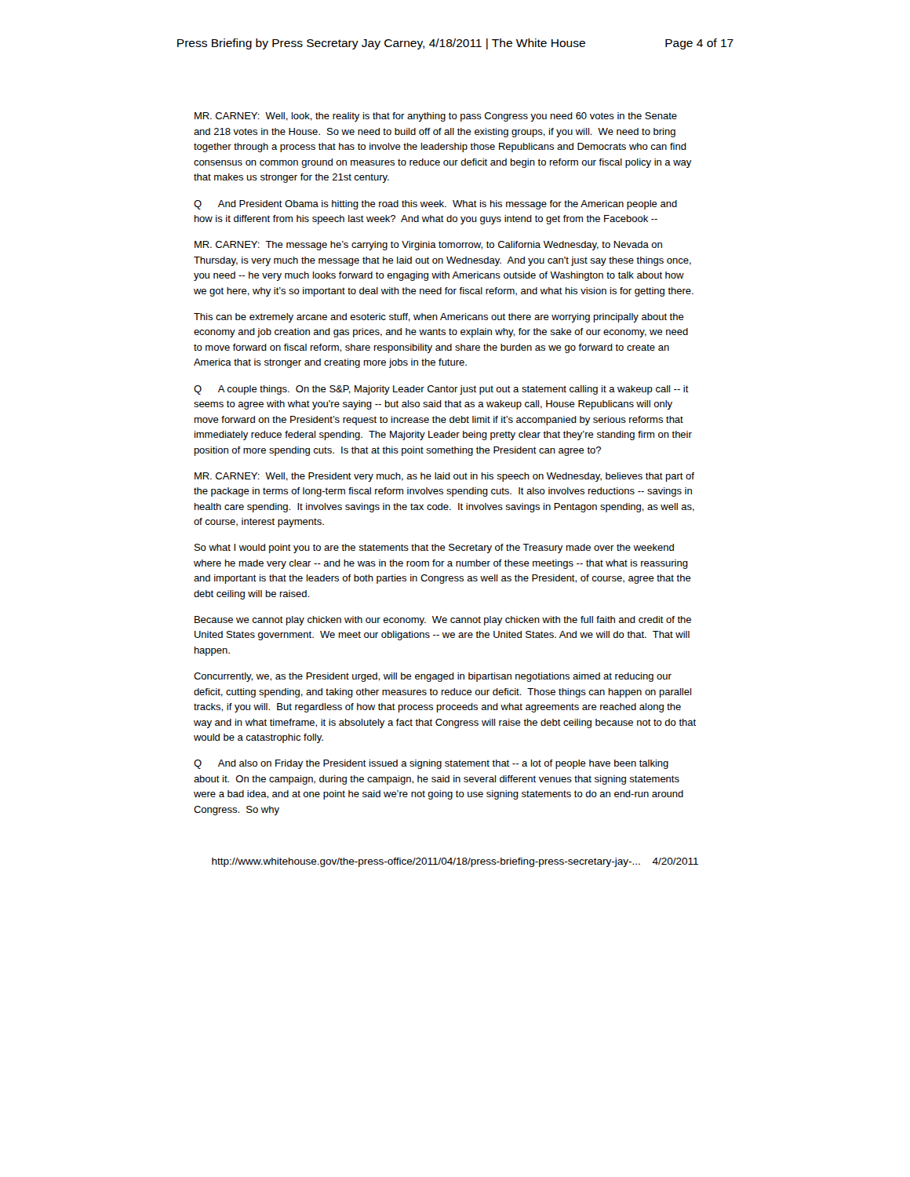Press Briefing by Press Secretary Jay Carney, 4/18/2011 | The White House
Page 4 of 17
MR. CARNEY: Well, look, the reality is that for anything to pass Congress you need 60 votes in the Senate and 218 votes in the House. So we need to build off of all the existing groups, if you will. We need to bring together through a process that has to involve the leadership those Republicans and Democrats who can find consensus on common ground on measures to reduce our deficit and begin to reform our fiscal policy in a way that makes us stronger for the 21st century.
QAnd President Obama is hitting the road this week. What is his message for the American people and how is it different from his speech last week? And what do you guys intend to get from the Facebook --
MR. CARNEY: The message he’s carrying to Virginia tomorrow, to California Wednesday, to Nevada on Thursday, is very much the message that he laid out on Wednesday. And you can't just say these things once, you need -- he very much looks forward to engaging with Americans outside of Washington to talk about how we got here, why it’s so important to deal with the need for fiscal reform, and what his vision is for getting there.
This can be extremely arcane and esoteric stuff, when Americans out there are worrying principally about the economy and job creation and gas prices, and he wants to explain why, for the sake of our economy, we need to move forward on fiscal reform, share responsibility and share the burden as we go forward to create an America that is stronger and creating more jobs in the future.
QA couple things. On the S&P, Majority Leader Cantor just put out a statement calling it a wakeup call -- it seems to agree with what you're saying -- but also said that as a wakeup call, House Republicans will only move forward on the President’s request to increase the debt limit if it’s accompanied by serious reforms that immediately reduce federal spending. The Majority Leader being pretty clear that they’re standing firm on their position of more spending cuts. Is that at this point something the President can agree to?
MR. CARNEY: Well, the President very much, as he laid out in his speech on Wednesday, believes that part of the package in terms of long-term fiscal reform involves spending cuts. It also involves reductions -- savings in health care spending. It involves savings in the tax code. It involves savings in Pentagon spending, as well as, of course, interest payments.
So what I would point you to are the statements that the Secretary of the Treasury made over the weekend where he made very clear -- and he was in the room for a number of these meetings -- that what is reassuring and important is that the leaders of both parties in Congress as well as the President, of course, agree that the debt ceiling will be raised.
Because we cannot play chicken with our economy. We cannot play chicken with the full faith and credit of the United States government. We meet our obligations -- we are the United States. And we will do that. That will happen.
Concurrently, we, as the President urged, will be engaged in bipartisan negotiations aimed at reducing our deficit, cutting spending, and taking other measures to reduce our deficit. Those things can happen on parallel tracks, if you will. But regardless of how that process proceeds and what agreements are reached along the way and in what timeframe, it is absolutely a fact that Congress will raise the debt ceiling because not to do that would be a catastrophic folly.
QAnd also on Friday the President issued a signing statement that -- a lot of people have been talking about it. On the campaign, during the campaign, he said in several different venues that signing statements were a bad idea, and at one point he said we’re not going to use signing statements to do an end-run around Congress. So why
http://www.whitehouse.gov/the-press-office/2011/04/18/press-briefing-press-secretary-jay-... 4/20/2011